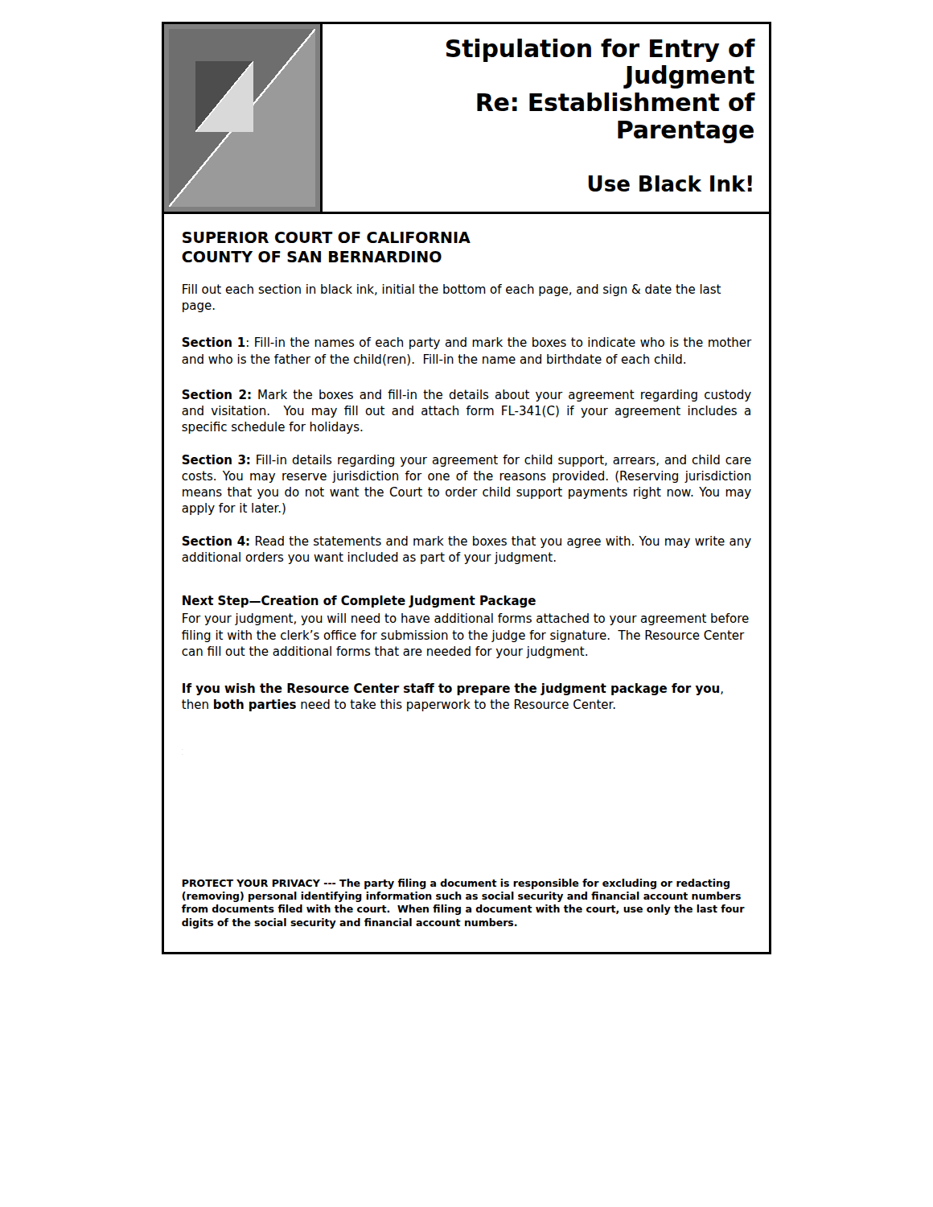Stipulation for Entry of Judgment
Re: Establishment of Parentage
Use Black Ink!
SUPERIOR COURT OF CALIFORNIA
COUNTY OF SAN BERNARDINO
Fill out each section in black ink, initial the bottom of each page, and sign & date the last page.
Section 1: Fill-in the names of each party and mark the boxes to indicate who is the mother and who is the father of the child(ren). Fill-in the name and birthdate of each child.
Section 2: Mark the boxes and fill-in the details about your agreement regarding custody and visitation. You may fill out and attach form FL-341(C) if your agreement includes a specific schedule for holidays.
Section 3: Fill-in details regarding your agreement for child support, arrears, and child care costs. You may reserve jurisdiction for one of the reasons provided. (Reserving jurisdiction means that you do not want the Court to order child support payments right now. You may apply for it later.)
Section 4: Read the statements and mark the boxes that you agree with. You may write any additional orders you want included as part of your judgment.
Next Step—Creation of Complete Judgment Package
For your judgment, you will need to have additional forms attached to your agreement before filing it with the clerk’s office for submission to the judge for signature. The Resource Center can fill out the additional forms that are needed for your judgment.
If you wish the Resource Center staff to prepare the judgment package for you, then both parties need to take this paperwork to the Resource Center.
.
.
PROTECT YOUR PRIVACY --- The party filing a document is responsible for excluding or redacting (removing) personal identifying information such as social security and financial account numbers from documents filed with the court. When filing a document with the court, use only the last four digits of the social security and financial account numbers.